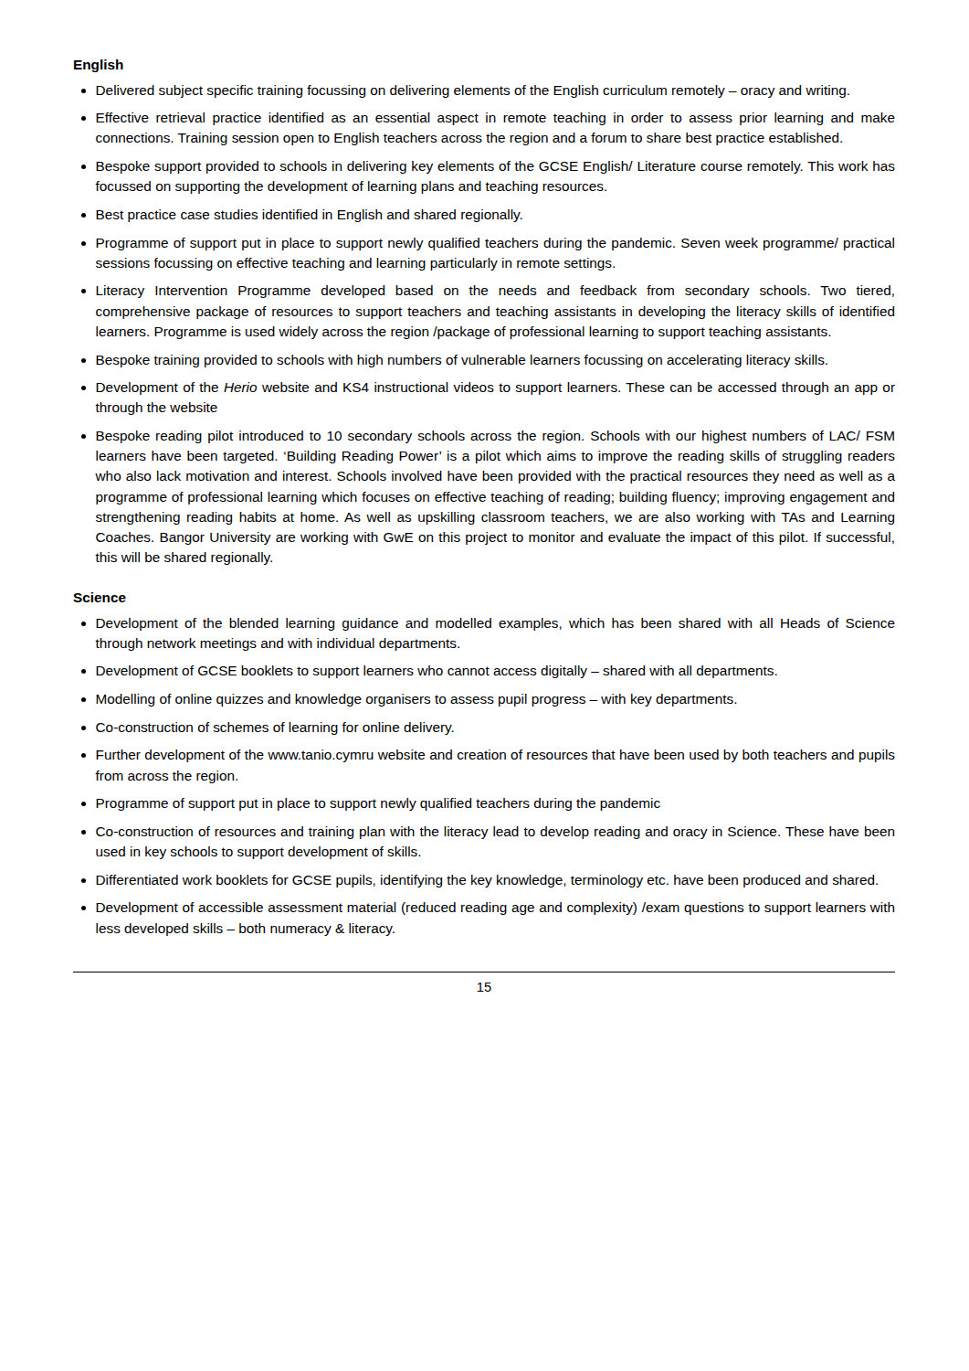English
Delivered subject specific training focussing on delivering elements of the English curriculum remotely – oracy and writing.
Effective retrieval practice identified as an essential aspect in remote teaching in order to assess prior learning and make connections. Training session open to English teachers across the region and a forum to share best practice established.
Bespoke support provided to schools in delivering key elements of the GCSE English/ Literature course remotely. This work has focussed on supporting the development of learning plans and teaching resources.
Best practice case studies identified in English and shared regionally.
Programme of support put in place to support newly qualified teachers during the pandemic. Seven week programme/ practical sessions focussing on effective teaching and learning particularly in remote settings.
Literacy Intervention Programme developed based on the needs and feedback from secondary schools. Two tiered, comprehensive package of resources to support teachers and teaching assistants in developing the literacy skills of identified learners. Programme is used widely across the region /package of professional learning to support teaching assistants.
Bespoke training provided to schools with high numbers of vulnerable learners focussing on accelerating literacy skills.
Development of the Herio website and KS4 instructional videos to support learners. These can be accessed through an app or through the website
Bespoke reading pilot introduced to 10 secondary schools across the region. Schools with our highest numbers of LAC/ FSM learners have been targeted. ‘Building Reading Power’ is a pilot which aims to improve the reading skills of struggling readers who also lack motivation and interest. Schools involved have been provided with the practical resources they need as well as a programme of professional learning which focuses on effective teaching of reading; building fluency; improving engagement and strengthening reading habits at home. As well as upskilling classroom teachers, we are also working with TAs and Learning Coaches. Bangor University are working with GwE on this project to monitor and evaluate the impact of this pilot. If successful, this will be shared regionally.
Science
Development of the blended learning guidance and modelled examples, which has been shared with all Heads of Science through network meetings and with individual departments.
Development of GCSE booklets to support learners who cannot access digitally – shared with all departments.
Modelling of online quizzes and knowledge organisers to assess pupil progress – with key departments.
Co-construction of schemes of learning for online delivery.
Further development of the www.tanio.cymru website and creation of resources that have been used by both teachers and pupils from across the region.
Programme of support put in place to support newly qualified teachers during the pandemic
Co-construction of resources and training plan with the literacy lead to develop reading and oracy in Science. These have been used in key schools to support development of skills.
Differentiated work booklets for GCSE pupils, identifying the key knowledge, terminology etc. have been produced and shared.
Development of accessible assessment material (reduced reading age and complexity) /exam questions to support learners with less developed skills – both numeracy & literacy.
15